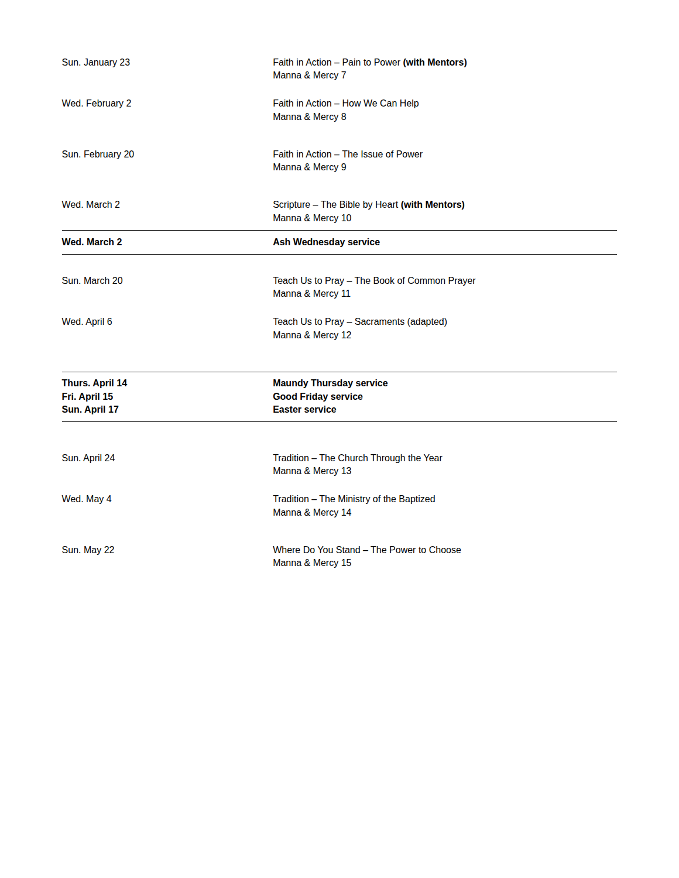| Sun. January 23 | Faith in Action – Pain to Power (with Mentors) Manna & Mercy 7 |
| Wed. February 2 | Faith in Action – How We Can Help Manna & Mercy 8 |
| Sun. February 20 | Faith in Action – The Issue of Power Manna & Mercy 9 |
| Wed. March 2 | Scripture – The Bible by Heart (with Mentors) Manna & Mercy 10 |
| Wed. March 2 | Ash Wednesday service |
| Sun. March 20 | Teach Us to Pray – The Book of Common Prayer Manna & Mercy 11 |
| Wed. April 6 | Teach Us to Pray – Sacraments (adapted) Manna & Mercy 12 |
| Thurs. April 14 Fri. April 15 Sun. April 17 | Maundy Thursday service Good Friday service Easter service |
| Sun. April 24 | Tradition – The Church Through the Year Manna & Mercy 13 |
| Wed. May 4 | Tradition – The Ministry of the Baptized Manna & Mercy 14 |
| Sun. May 22 | Where Do You Stand – The Power to Choose Manna & Mercy 15 |